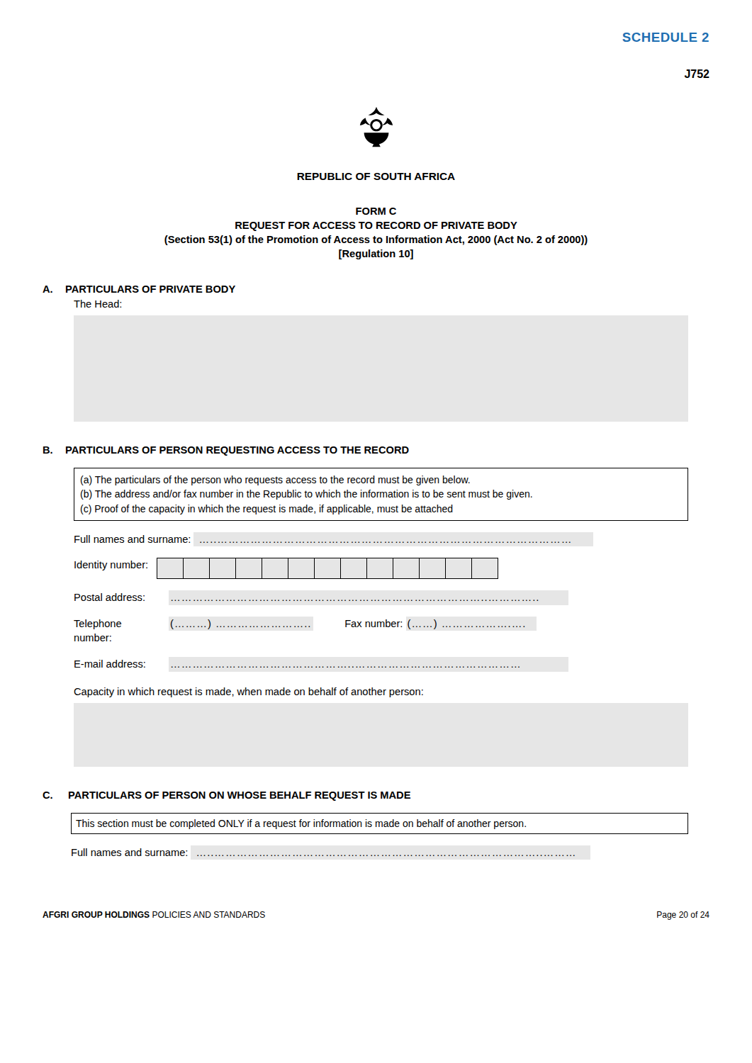SCHEDULE 2
J752
REPUBLIC OF SOUTH AFRICA
FORM C
REQUEST FOR ACCESS TO RECORD OF PRIVATE BODY
(Section 53(1) of the Promotion of Access to Information Act, 2000 (Act No. 2 of 2000))
[Regulation 10]
A. PARTICULARS OF PRIVATE BODY
The Head:
B. PARTICULARS OF PERSON REQUESTING ACCESS TO THE RECORD
(a) The particulars of the person who requests access to the record must be given below.
(b) The address and/or fax number in the Republic to which the information is to be sent must be given.
(c) Proof of the capacity in which the request is made, if applicable, must be attached
Full names and surname: …..……………………………………………………………………………………
Identity number:
Postal address: …………………………………………………………………………..…………..
Telephone
number: (………) …………………….. Fax number: (……) ……………….….
E-mail address: …………………………………………..………………………………………
Capacity in which request is made, when made on behalf of another person:
C. PARTICULARS OF PERSON ON WHOSE BEHALF REQUEST IS MADE
This section must be completed ONLY if a request for information is made on behalf of another person.
Full names and surname: …..……………………………………………………………………………..………
AFGRI GROUP HOLDINGS POLICIES AND STANDARDS
Page 20 of 24